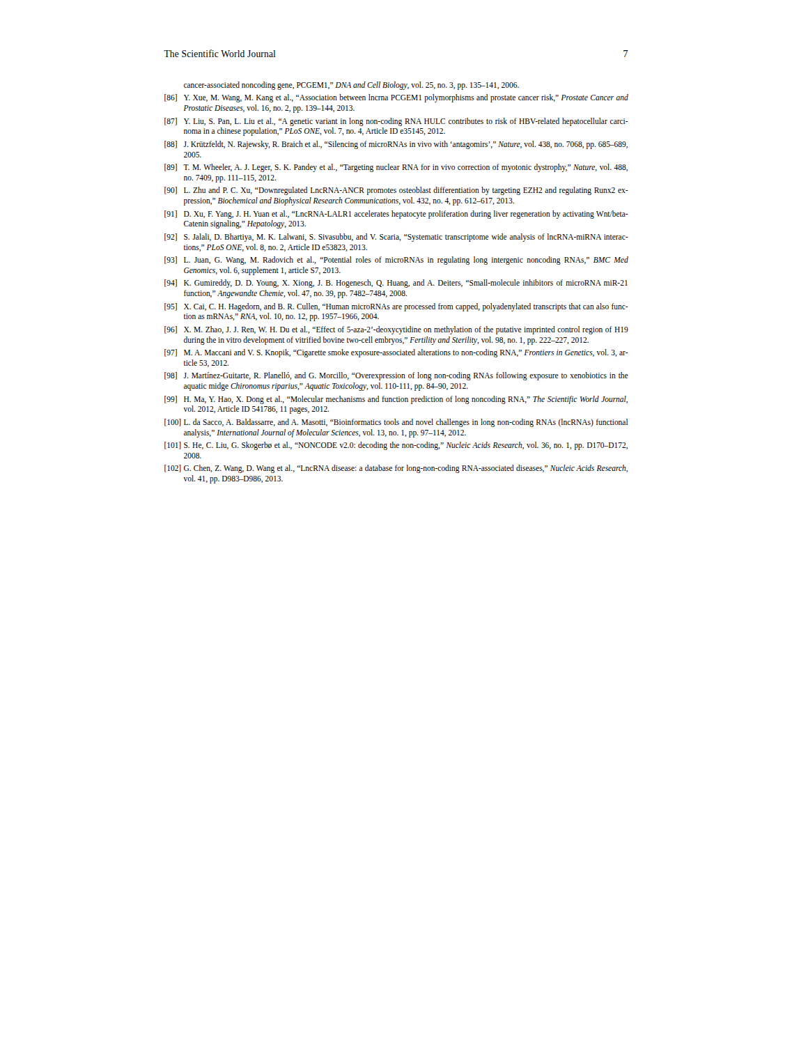The Scientific World Journal
7
cancer-associated noncoding gene, PCGEM1,” DNA and Cell Biology, vol. 25, no. 3, pp. 135–141, 2006.
[86] Y. Xue, M. Wang, M. Kang et al., “Association between lncrna PCGEM1 polymorphisms and prostate cancer risk,” Prostate Cancer and Prostatic Diseases, vol. 16, no. 2, pp. 139–144, 2013.
[87] Y. Liu, S. Pan, L. Liu et al., “A genetic variant in long non-coding RNA HULC contributes to risk of HBV-related hepatocellular carcinoma in a chinese population,” PLoS ONE, vol. 7, no. 4, Article ID e35145, 2012.
[88] J. Krützfeldt, N. Rajewsky, R. Braich et al., “Silencing of microRNAs in vivo with ‘antagomirs’,” Nature, vol. 438, no. 7068, pp. 685–689, 2005.
[89] T. M. Wheeler, A. J. Leger, S. K. Pandey et al., “Targeting nuclear RNA for in vivo correction of myotonic dystrophy,” Nature, vol. 488, no. 7409, pp. 111–115, 2012.
[90] L. Zhu and P. C. Xu, “Downregulated LncRNA-ANCR promotes osteoblast differentiation by targeting EZH2 and regulating Runx2 expression,” Biochemical and Biophysical Research Communications, vol. 432, no. 4, pp. 612–617, 2013.
[91] D. Xu, F. Yang, J. H. Yuan et al., “LncRNA-LALR1 accelerates hepatocyte proliferation during liver regeneration by activating Wnt/beta-Catenin signaling,” Hepatology, 2013.
[92] S. Jalali, D. Bhartiya, M. K. Lalwani, S. Sivasubbu, and V. Scaria, “Systematic transcriptome wide analysis of lncRNA-miRNA interactions,” PLoS ONE, vol. 8, no. 2, Article ID e53823, 2013.
[93] L. Juan, G. Wang, M. Radovich et al., “Potential roles of microRNAs in regulating long intergenic noncoding RNAs,” BMC Med Genomics, vol. 6, supplement 1, article S7, 2013.
[94] K. Gumireddy, D. D. Young, X. Xiong, J. B. Hogenesch, Q. Huang, and A. Deiters, “Small-molecule inhibitors of microRNA miR-21 function,” Angewandte Chemie, vol. 47, no. 39, pp. 7482–7484, 2008.
[95] X. Cai, C. H. Hagedorn, and B. R. Cullen, “Human microRNAs are processed from capped, polyadenylated transcripts that can also function as mRNAs,” RNA, vol. 10, no. 12, pp. 1957–1966, 2004.
[96] X. M. Zhao, J. J. Ren, W. H. Du et al., “Effect of 5-aza-2’-deoxycytidine on methylation of the putative imprinted control region of H19 during the in vitro development of vitrified bovine two-cell embryos,” Fertility and Sterility, vol. 98, no. 1, pp. 222–227, 2012.
[97] M. A. Maccani and V. S. Knopik, “Cigarette smoke exposure-associated alterations to non-coding RNA,” Frontiers in Genetics, vol. 3, article 53, 2012.
[98] J. Martínez-Guitarte, R. Planelló, and G. Morcillo, “Overexpression of long non-coding RNAs following exposure to xenobiotics in the aquatic midge Chironomus riparius,” Aquatic Toxicology, vol. 110-111, pp. 84–90, 2012.
[99] H. Ma, Y. Hao, X. Dong et al., “Molecular mechanisms and function prediction of long noncoding RNA,” The Scientific World Journal, vol. 2012, Article ID 541786, 11 pages, 2012.
[100] L. da Sacco, A. Baldassarre, and A. Masotti, “Bioinformatics tools and novel challenges in long non-coding RNAs (lncRNAs) functional analysis,” International Journal of Molecular Sciences, vol. 13, no. 1, pp. 97–114, 2012.
[101] S. He, C. Liu, G. Skogerbø et al., “NONCODE v2.0: decoding the non-coding,” Nucleic Acids Research, vol. 36, no. 1, pp. D170–D172, 2008.
[102] G. Chen, Z. Wang, D. Wang et al., “LncRNA disease: a database for long-non-coding RNA-associated diseases,” Nucleic Acids Research, vol. 41, pp. D983–D986, 2013.